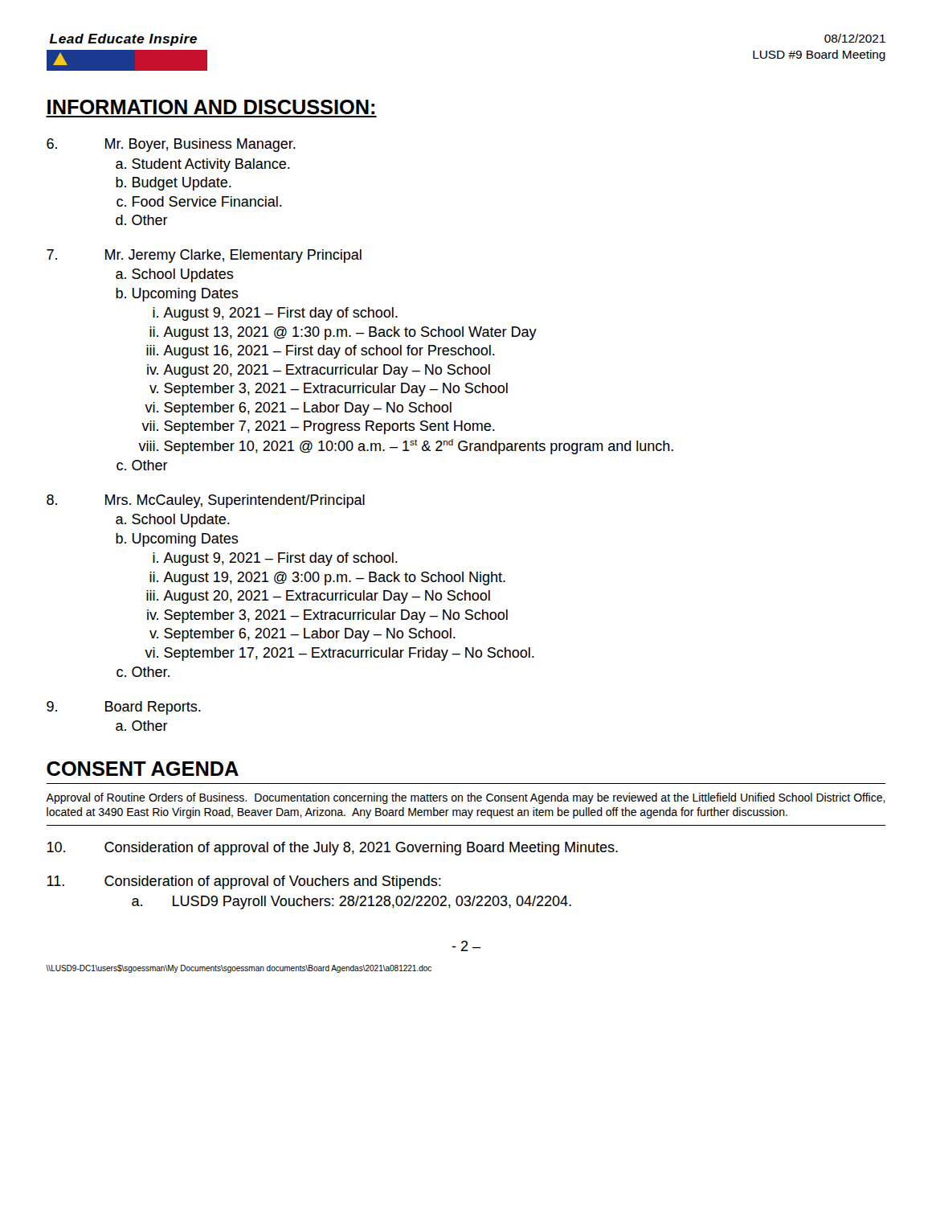Lead Educate Inspire
08/12/2021
LUSD #9 Board Meeting
INFORMATION AND DISCUSSION:
6. Mr. Boyer, Business Manager.
Student Activity Balance.
Budget Update.
Food Service Financial.
Other
7. Mr. Jeremy Clarke, Elementary Principal
School Updates
Upcoming Dates
August 9, 2021 – First day of school.
August 13, 2021 @ 1:30 p.m. – Back to School Water Day
August 16, 2021 – First day of school for Preschool.
August 20, 2021 – Extracurricular Day – No School
September 3, 2021 – Extracurricular Day – No School
September 6, 2021 – Labor Day – No School
September 7, 2021 – Progress Reports Sent Home.
September 10, 2021 @ 10:00 a.m. – 1st & 2nd Grandparents program and lunch.
Other
8. Mrs. McCauley, Superintendent/Principal
School Update.
Upcoming Dates
August 9, 2021 – First day of school.
August 19, 2021 @ 3:00 p.m. – Back to School Night.
August 20, 2021 – Extracurricular Day – No School
September 3, 2021 – Extracurricular Day – No School
September 6, 2021 – Labor Day – No School.
September 17, 2021 – Extracurricular Friday – No School.
Other.
9. Board Reports.
Other
CONSENT AGENDA
Approval of Routine Orders of Business. Documentation concerning the matters on the Consent Agenda may be reviewed at the Littlefield Unified School District Office, located at 3490 East Rio Virgin Road, Beaver Dam, Arizona. Any Board Member may request an item be pulled off the agenda for further discussion.
10. Consideration of approval of the July 8, 2021 Governing Board Meeting Minutes.
11. Consideration of approval of Vouchers and Stipends:
a. LUSD9 Payroll Vouchers: 28/2128,02/2202, 03/2203, 04/2204.
- 2 –
\\LUSD9-DC1\users$\sgoessman\My Documents\sgoessman documents\Board Agendas\2021\a081221.doc